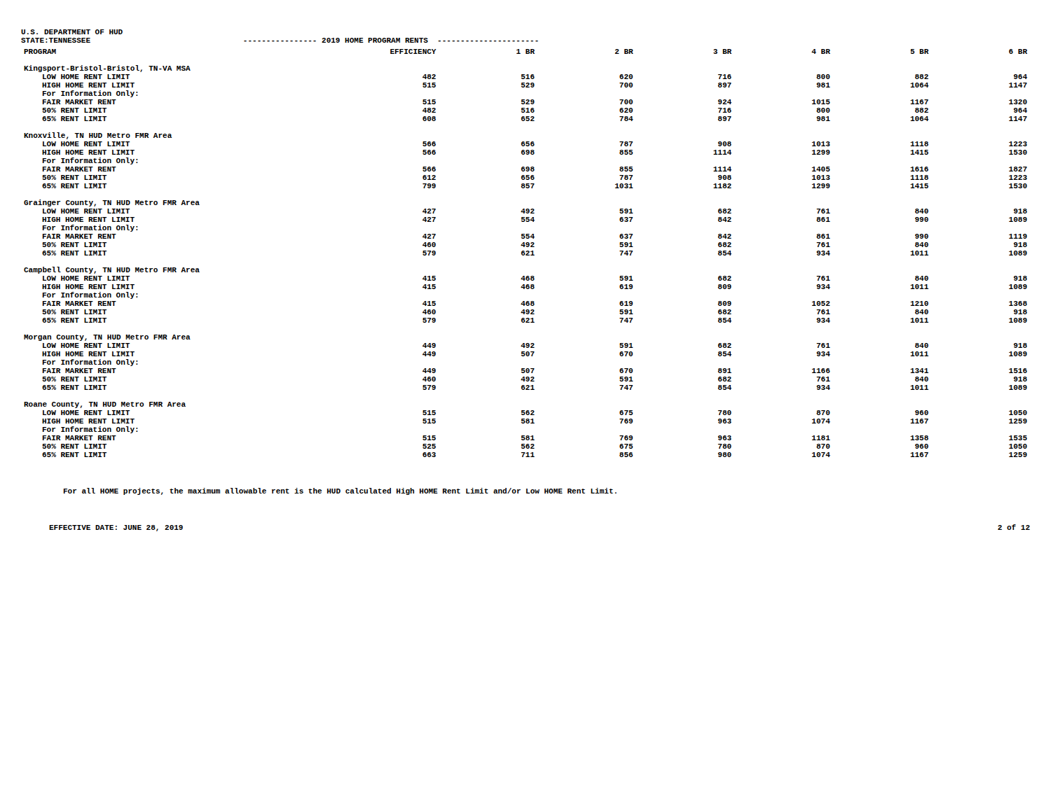U.S. DEPARTMENT OF HUD
STATE:TENNESSEE ---------------- 2019 HOME PROGRAM RENTS ----------------------
| PROGRAM | EFFICIENCY | 1 BR | 2 BR | 3 BR | 4 BR | 5 BR | 6 BR |
| --- | --- | --- | --- | --- | --- | --- | --- |
| Kingsport-Bristol-Bristol, TN-VA MSA |
| LOW HOME RENT LIMIT | 482 | 516 | 620 | 716 | 800 | 882 | 964 |
| HIGH HOME RENT LIMIT | 515 | 529 | 700 | 897 | 981 | 1064 | 1147 |
| For Information Only: |
| FAIR MARKET RENT | 515 | 529 | 700 | 924 | 1015 | 1167 | 1320 |
| 50% RENT LIMIT | 482 | 516 | 620 | 716 | 800 | 882 | 964 |
| 65% RENT LIMIT | 608 | 652 | 784 | 897 | 981 | 1064 | 1147 |
| Knoxville, TN HUD Metro FMR Area |
| LOW HOME RENT LIMIT | 566 | 656 | 787 | 908 | 1013 | 1118 | 1223 |
| HIGH HOME RENT LIMIT | 566 | 698 | 855 | 1114 | 1299 | 1415 | 1530 |
| For Information Only: |
| FAIR MARKET RENT | 566 | 698 | 855 | 1114 | 1405 | 1616 | 1827 |
| 50% RENT LIMIT | 612 | 656 | 787 | 908 | 1013 | 1118 | 1223 |
| 65% RENT LIMIT | 799 | 857 | 1031 | 1182 | 1299 | 1415 | 1530 |
| Grainger County, TN HUD Metro FMR Area |
| LOW HOME RENT LIMIT | 427 | 492 | 591 | 682 | 761 | 840 | 918 |
| HIGH HOME RENT LIMIT | 427 | 554 | 637 | 842 | 861 | 990 | 1089 |
| For Information Only: |
| FAIR MARKET RENT | 427 | 554 | 637 | 842 | 861 | 990 | 1119 |
| 50% RENT LIMIT | 460 | 492 | 591 | 682 | 761 | 840 | 918 |
| 65% RENT LIMIT | 579 | 621 | 747 | 854 | 934 | 1011 | 1089 |
| Campbell County, TN HUD Metro FMR Area |
| LOW HOME RENT LIMIT | 415 | 468 | 591 | 682 | 761 | 840 | 918 |
| HIGH HOME RENT LIMIT | 415 | 468 | 619 | 809 | 934 | 1011 | 1089 |
| For Information Only: |
| FAIR MARKET RENT | 415 | 468 | 619 | 809 | 1052 | 1210 | 1368 |
| 50% RENT LIMIT | 460 | 492 | 591 | 682 | 761 | 840 | 918 |
| 65% RENT LIMIT | 579 | 621 | 747 | 854 | 934 | 1011 | 1089 |
| Morgan County, TN HUD Metro FMR Area |
| LOW HOME RENT LIMIT | 449 | 492 | 591 | 682 | 761 | 840 | 918 |
| HIGH HOME RENT LIMIT | 449 | 507 | 670 | 854 | 934 | 1011 | 1089 |
| For Information Only: |
| FAIR MARKET RENT | 449 | 507 | 670 | 891 | 1166 | 1341 | 1516 |
| 50% RENT LIMIT | 460 | 492 | 591 | 682 | 761 | 840 | 918 |
| 65% RENT LIMIT | 579 | 621 | 747 | 854 | 934 | 1011 | 1089 |
| Roane County, TN HUD Metro FMR Area |
| LOW HOME RENT LIMIT | 515 | 562 | 675 | 780 | 870 | 960 | 1050 |
| HIGH HOME RENT LIMIT | 515 | 581 | 769 | 963 | 1074 | 1167 | 1259 |
| For Information Only: |
| FAIR MARKET RENT | 515 | 581 | 769 | 963 | 1181 | 1358 | 1535 |
| 50% RENT LIMIT | 525 | 562 | 675 | 780 | 870 | 960 | 1050 |
| 65% RENT LIMIT | 663 | 711 | 856 | 980 | 1074 | 1167 | 1259 |
For all HOME projects, the maximum allowable rent is the HUD calculated High HOME Rent Limit and/or Low HOME Rent Limit.
EFFECTIVE DATE: JUNE 28, 2019
2 of 12